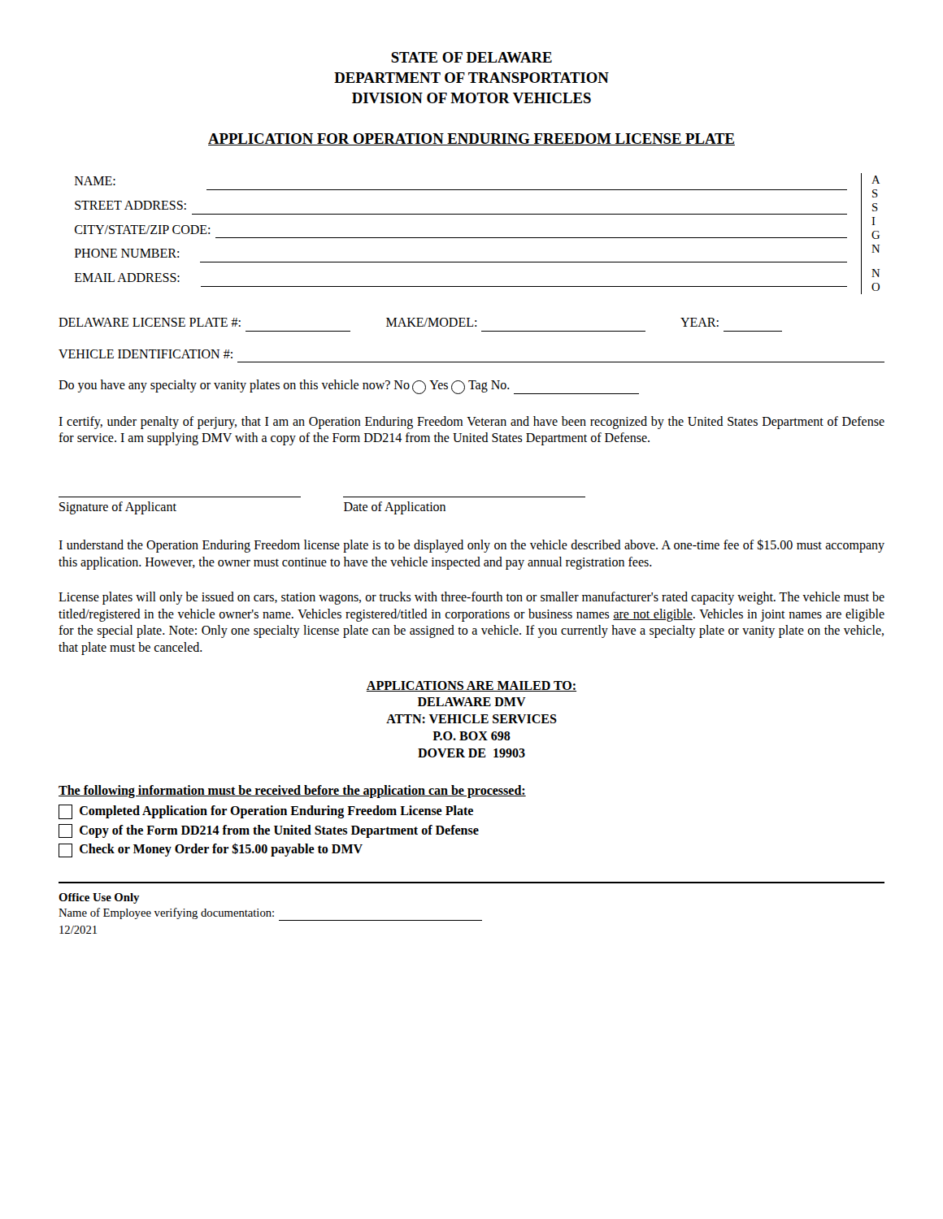STATE OF DELAWARE
DEPARTMENT OF TRANSPORTATION
DIVISION OF MOTOR VEHICLES
APPLICATION FOR OPERATION ENDURING FREEDOM LICENSE PLATE
NAME:
STREET ADDRESS:
CITY/STATE/ZIP CODE:
PHONE NUMBER:
EMAIL ADDRESS:
A S S I G N N O
DELAWARE LICENSE PLATE #: MAKE/MODEL: YEAR:
VEHICLE IDENTIFICATION #:
Do you have any specialty or vanity plates on this vehicle now? No Yes Tag No.
I certify, under penalty of perjury, that I am an Operation Enduring Freedom Veteran and have been recognized by the United States Department of Defense for service. I am supplying DMV with a copy of the Form DD214 from the United States Department of Defense.
Signature of Applicant
Date of Application
I understand the Operation Enduring Freedom license plate is to be displayed only on the vehicle described above. A one-time fee of $15.00 must accompany this application. However, the owner must continue to have the vehicle inspected and pay annual registration fees.
License plates will only be issued on cars, station wagons, or trucks with three-fourth ton or smaller manufacturer's rated capacity weight. The vehicle must be titled/registered in the vehicle owner's name. Vehicles registered/titled in corporations or business names are not eligible. Vehicles in joint names are eligible for the special plate. Note: Only one specialty license plate can be assigned to a vehicle. If you currently have a specialty plate or vanity plate on the vehicle, that plate must be canceled.
APPLICATIONS ARE MAILED TO:
DELAWARE DMV
ATTN: VEHICLE SERVICES
P.O. BOX 698
DOVER DE 19903
The following information must be received before the application can be processed:
Completed Application for Operation Enduring Freedom License Plate
Copy of the Form DD214 from the United States Department of Defense
Check or Money Order for $15.00 payable to DMV
Office Use Only
Name of Employee verifying documentation:
12/2021